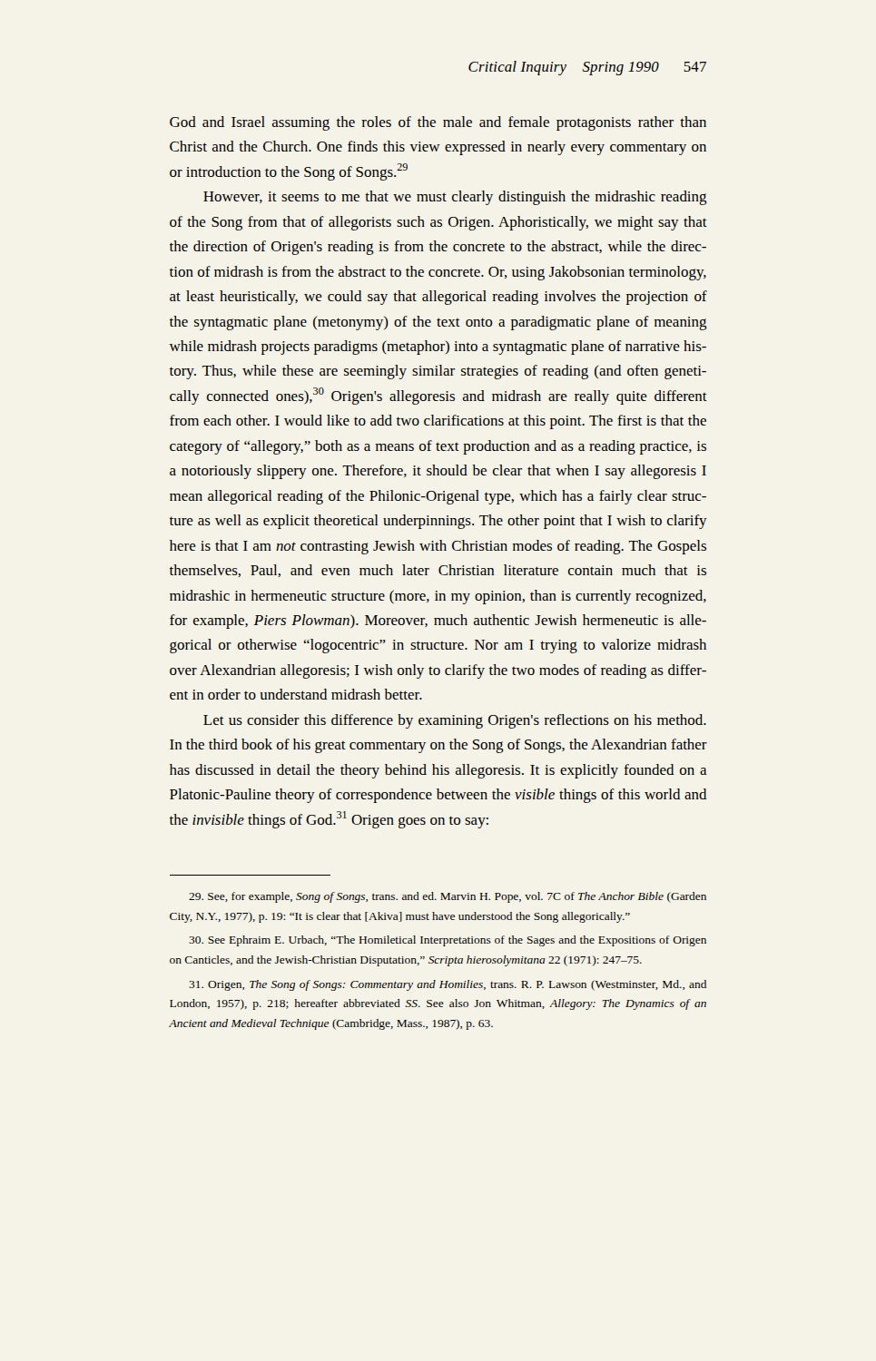Critical Inquiry Spring 1990547
God and Israel assuming the roles of the male and female protagonists rather than Christ and the Church. One finds this view expressed in nearly every commentary on or introduction to the Song of Songs.29
However, it seems to me that we must clearly distinguish the midrashic reading of the Song from that of allegorists such as Origen. Aphoristically, we might say that the direction of Origen's reading is from the concrete to the abstract, while the direction of midrash is from the abstract to the concrete. Or, using Jakobsonian terminology, at least heuristically, we could say that allegorical reading involves the projection of the syntagmatic plane (metonymy) of the text onto a paradigmatic plane of meaning while midrash projects paradigms (metaphor) into a syntagmatic plane of narrative history. Thus, while these are seemingly similar strategies of reading (and often genetically connected ones),30 Origen's allegoresis and midrash are really quite different from each other. I would like to add two clarifications at this point. The first is that the category of “allegory,” both as a means of text production and as a reading practice, is a notoriously slippery one. Therefore, it should be clear that when I say allegoresis I mean allegorical reading of the Philonic-Origenal type, which has a fairly clear structure as well as explicit theoretical underpinnings. The other point that I wish to clarify here is that I am not contrasting Jewish with Christian modes of reading. The Gospels themselves, Paul, and even much later Christian literature contain much that is midrashic in hermeneutic structure (more, in my opinion, than is currently recognized, for example, Piers Plowman). Moreover, much authentic Jewish hermeneutic is allegorical or otherwise “logocentric” in structure. Nor am I trying to valorize midrash over Alexandrian allegoresis; I wish only to clarify the two modes of reading as different in order to understand midrash better.
Let us consider this difference by examining Origen's reflections on his method. In the third book of his great commentary on the Song of Songs, the Alexandrian father has discussed in detail the theory behind his allegoresis. It is explicitly founded on a Platonic-Pauline theory of correspondence between the visible things of this world and the invisible things of God.31 Origen goes on to say:
29. See, for example, Song of Songs, trans. and ed. Marvin H. Pope, vol. 7C of The Anchor Bible (Garden City, N.Y., 1977), p. 19: “It is clear that [Akiva] must have understood the Song allegorically.”
30. See Ephraim E. Urbach, “The Homiletical Interpretations of the Sages and the Expositions of Origen on Canticles, and the Jewish-Christian Disputation,” Scripta hierosolymitana 22 (1971): 247–75.
31. Origen, The Song of Songs: Commentary and Homilies, trans. R. P. Lawson (Westminster, Md., and London, 1957), p. 218; hereafter abbreviated SS. See also Jon Whitman, Allegory: The Dynamics of an Ancient and Medieval Technique (Cambridge, Mass., 1987), p. 63.